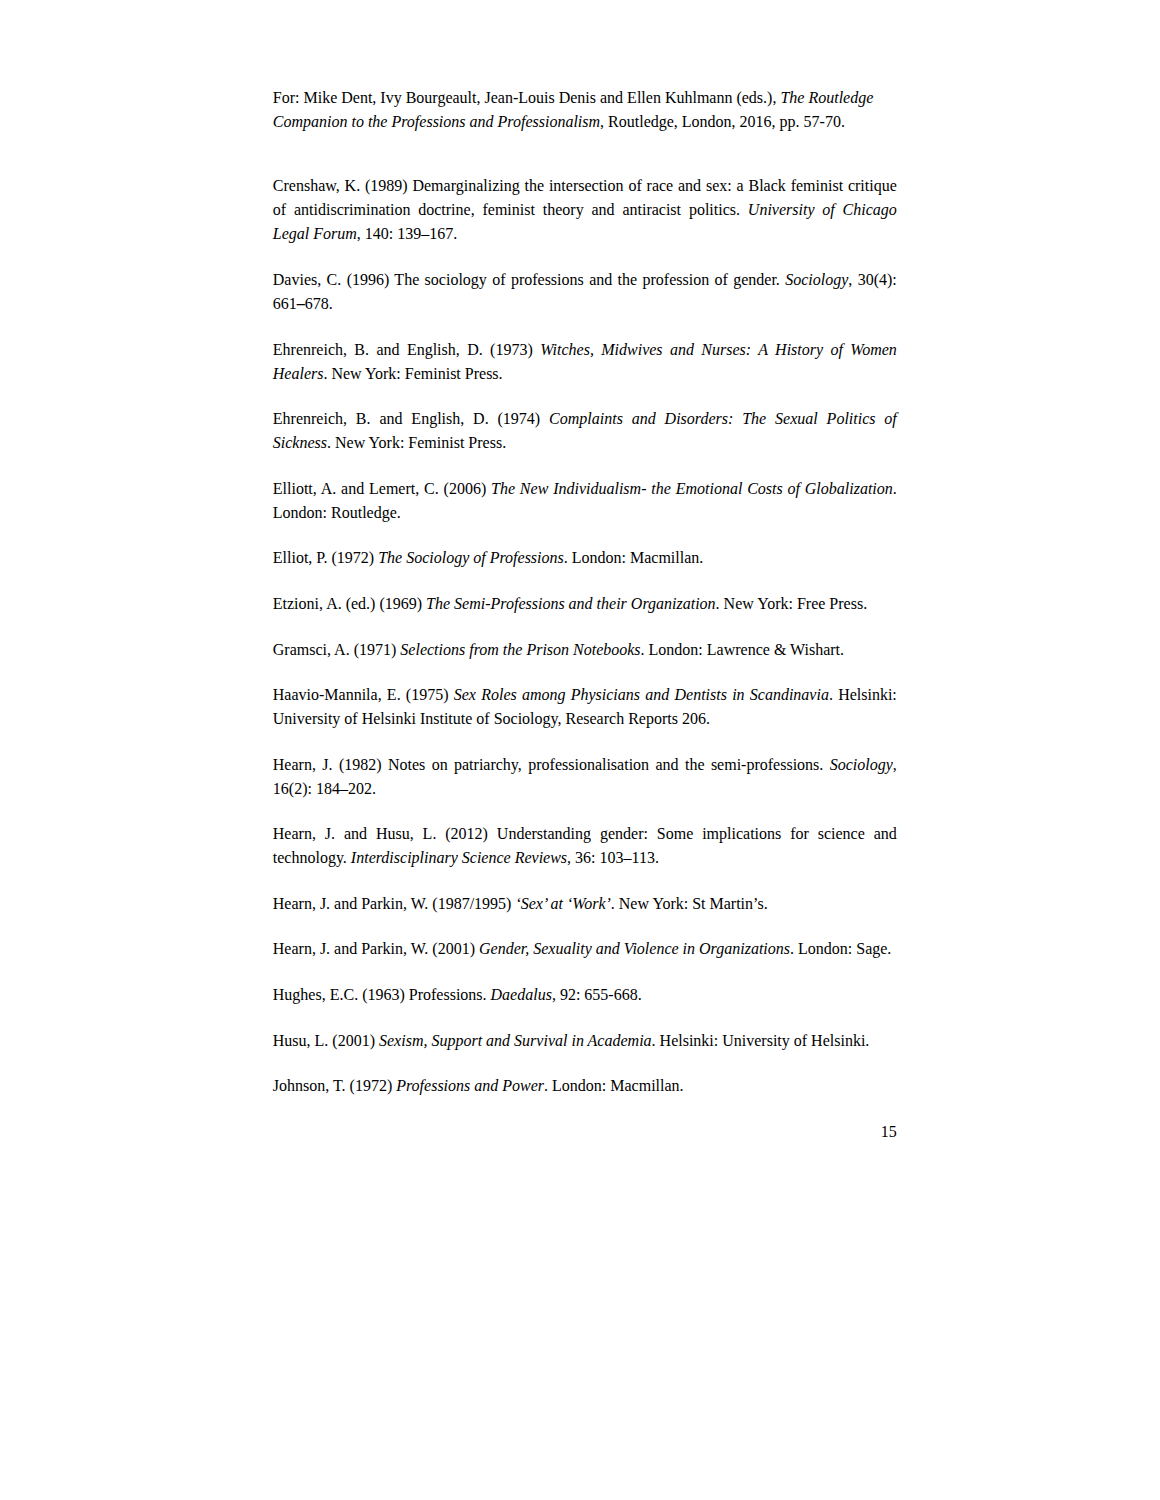For: Mike Dent, Ivy Bourgeault, Jean-Louis Denis and Ellen Kuhlmann (eds.), The Routledge Companion to the Professions and Professionalism, Routledge, London, 2016, pp. 57-70.
Crenshaw, K. (1989) Demarginalizing the intersection of race and sex: a Black feminist critique of antidiscrimination doctrine, feminist theory and antiracist politics. University of Chicago Legal Forum, 140: 139–167.
Davies, C. (1996) The sociology of professions and the profession of gender. Sociology, 30(4): 661–678.
Ehrenreich, B. and English, D. (1973) Witches, Midwives and Nurses: A History of Women Healers. New York: Feminist Press.
Ehrenreich, B. and English, D. (1974) Complaints and Disorders: The Sexual Politics of Sickness. New York: Feminist Press.
Elliott, A. and Lemert, C. (2006) The New Individualism- the Emotional Costs of Globalization. London: Routledge.
Elliot, P. (1972) The Sociology of Professions. London: Macmillan.
Etzioni, A. (ed.) (1969) The Semi-Professions and their Organization. New York: Free Press.
Gramsci, A. (1971) Selections from the Prison Notebooks. London: Lawrence & Wishart.
Haavio-Mannila, E. (1975) Sex Roles among Physicians and Dentists in Scandinavia. Helsinki: University of Helsinki Institute of Sociology, Research Reports 206.
Hearn, J. (1982) Notes on patriarchy, professionalisation and the semi-professions. Sociology, 16(2): 184–202.
Hearn, J. and Husu, L. (2012) Understanding gender: Some implications for science and technology. Interdisciplinary Science Reviews, 36: 103–113.
Hearn, J. and Parkin, W. (1987/1995) ‘Sex’ at ‘Work’. New York: St Martin’s.
Hearn, J. and Parkin, W. (2001) Gender, Sexuality and Violence in Organizations. London: Sage.
Hughes, E.C. (1963) Professions. Daedalus, 92: 655-668.
Husu, L. (2001) Sexism, Support and Survival in Academia. Helsinki: University of Helsinki.
Johnson, T. (1972) Professions and Power. London: Macmillan.
15